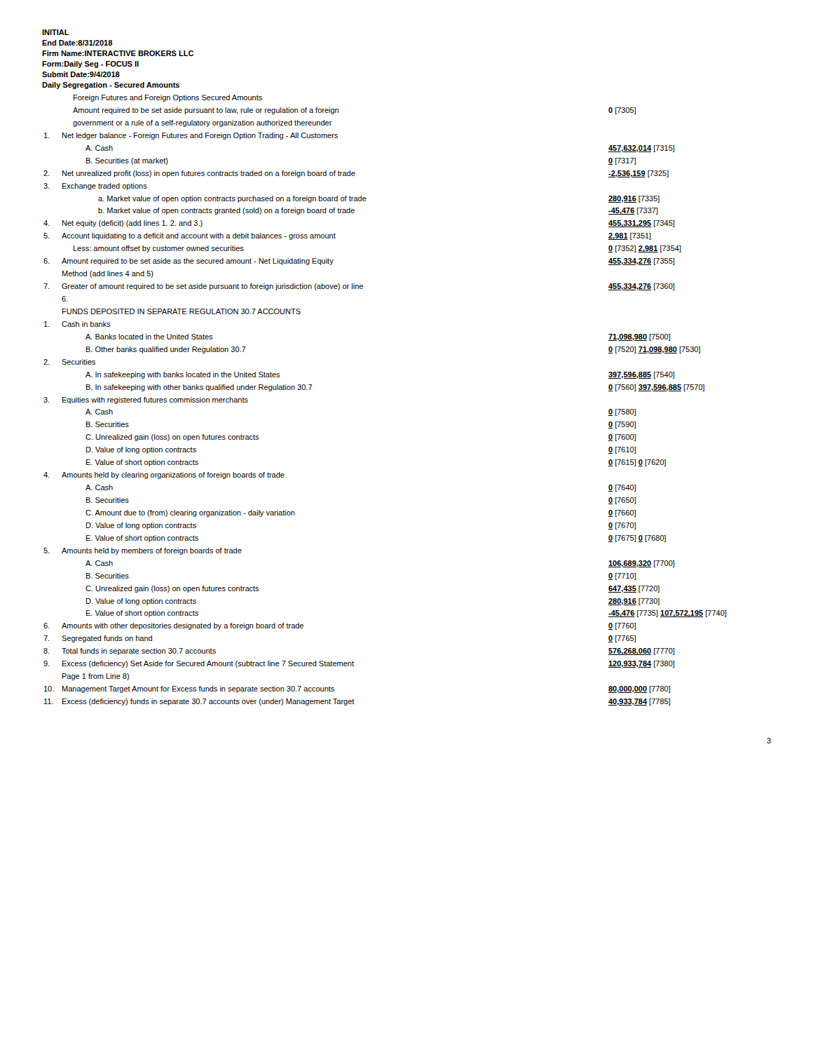INITIAL
End Date:8/31/2018
Firm Name:INTERACTIVE BROKERS LLC
Form:Daily Seg - FOCUS II
Submit Date:9/4/2018
Daily Segregation - Secured Amounts
| | Foreign Futures and Foreign Options Secured Amounts | |
| | Amount required to be set aside pursuant to law, rule or regulation of a foreign | 0 [7305] |
| | government or a rule of a self-regulatory organization authorized thereunder | |
| 1. | Net ledger balance - Foreign Futures and Foreign Option Trading - All Customers | |
| | A. Cash | 457,632,014 [7315] |
| | B. Securities (at market) | 0 [7317] |
| 2. | Net unrealized profit (loss) in open futures contracts traded on a foreign board of trade | -2,536,159 [7325] |
| 3. | Exchange traded options | |
| | a. Market value of open option contracts purchased on a foreign board of trade | 280,916 [7335] |
| | b. Market value of open contracts granted (sold) on a foreign board of trade | -45,476 [7337] |
| 4. | Net equity (deficit) (add lines 1. 2. and 3.) | 455,331,295 [7345] |
| 5. | Account liquidating to a deficit and account with a debit balances - gross amount | 2,981 [7351] |
| | Less: amount offset by customer owned securities | 0 [7352] 2,981 [7354] |
| 6. | Amount required to be set aside as the secured amount - Net Liquidating Equity | 455,334,276 [7355] |
| | Method (add lines 4 and 5) | |
| 7. | Greater of amount required to be set aside pursuant to foreign jurisdiction (above) or line | 455,334,276 [7360] |
| | 6. | |
| | FUNDS DEPOSITED IN SEPARATE REGULATION 30.7 ACCOUNTS | |
| 1. | Cash in banks | |
| | A. Banks located in the United States | 71,098,980 [7500] |
| | B. Other banks qualified under Regulation 30.7 | 0 [7520] 71,098,980 [7530] |
| 2. | Securities | |
| | A. In safekeeping with banks located in the United States | 397,596,885 [7540] |
| | B. In safekeeping with other banks qualified under Regulation 30.7 | 0 [7560] 397,596,885 [7570] |
| 3. | Equities with registered futures commission merchants | |
| | A. Cash | 0 [7580] |
| | B. Securities | 0 [7590] |
| | C. Unrealized gain (loss) on open futures contracts | 0 [7600] |
| | D. Value of long option contracts | 0 [7610] |
| | E. Value of short option contracts | 0 [7615] 0 [7620] |
| 4. | Amounts held by clearing organizations of foreign boards of trade | |
| | A. Cash | 0 [7640] |
| | B. Securities | 0 [7650] |
| | C. Amount due to (from) clearing organization - daily variation | 0 [7660] |
| | D. Value of long option contracts | 0 [7670] |
| | E. Value of short option contracts | 0 [7675] 0 [7680] |
| 5. | Amounts held by members of foreign boards of trade | |
| | A. Cash | 106,689,320 [7700] |
| | B. Securities | 0 [7710] |
| | C. Unrealized gain (loss) on open futures contracts | 647,435 [7720] |
| | D. Value of long option contracts | 280,916 [7730] |
| | E. Value of short option contracts | -45,476 [7735] 107,572,195 [7740] |
| 6. | Amounts with other depositories designated by a foreign board of trade | 0 [7760] |
| 7. | Segregated funds on hand | 0 [7765] |
| 8. | Total funds in separate section 30.7 accounts | 576,268,060 [7770] |
| 9. | Excess (deficiency) Set Aside for Secured Amount (subtract line 7 Secured Statement | 120,933,784 [7380] |
| | Page 1 from Line 8) | |
| 10. | Management Target Amount for Excess funds in separate section 30.7 accounts | 80,000,000 [7780] |
| 11. | Excess (deficiency) funds in separate 30.7 accounts over (under) Management Target | 40,933,784 [7785] |
3